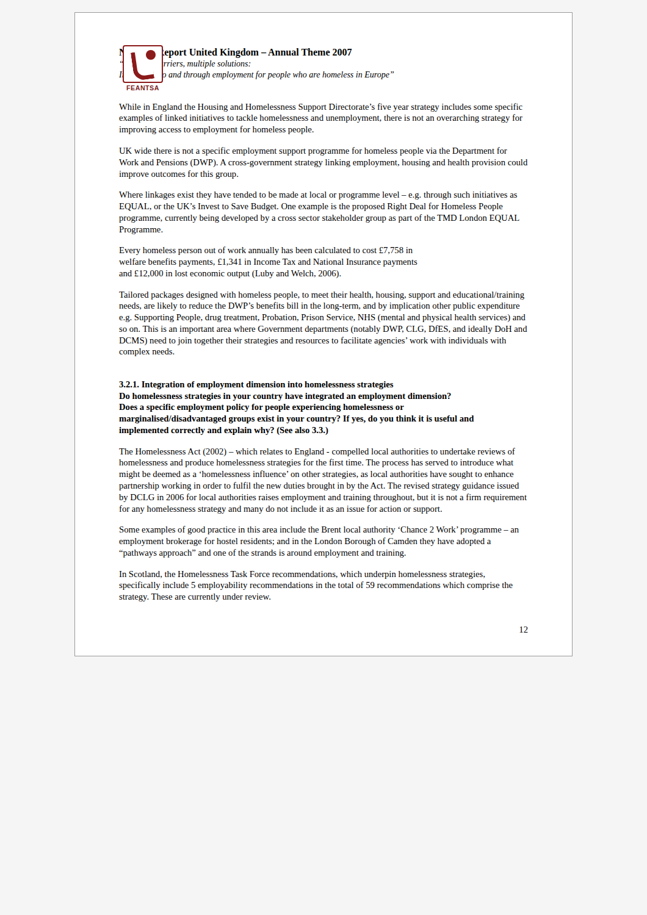FEANTSA
National Report United Kingdom – Annual Theme 2007
“Multiple barriers, multiple solutions:
Inclusion into and through employment for people who are homeless in Europe”
While in England the Housing and Homelessness Support Directorate’s five year strategy includes some specific examples of linked initiatives to tackle homelessness and unemployment, there is not an overarching strategy for improving access to employment for homeless people.
UK wide there is not a specific employment support programme for homeless people via the Department for Work and Pensions (DWP). A cross-government strategy linking employment, housing and health provision could improve outcomes for this group.
Where linkages exist they have tended to be made at local or programme level – e.g. through such initiatives as EQUAL, or the UK’s Invest to Save Budget. One example is the proposed Right Deal for Homeless People programme, currently being developed by a cross sector stakeholder group as part of the TMD London EQUAL Programme.
Every homeless person out of work annually has been calculated to cost £7,758 in
welfare benefits payments, £1,341 in Income Tax and National Insurance payments
and £12,000 in lost economic output (Luby and Welch, 2006).
Tailored packages designed with homeless people, to meet their health, housing, support and educational/training needs, are likely to reduce the DWP’s benefits bill in the long-term, and by implication other public expenditure e.g. Supporting People, drug treatment, Probation, Prison Service, NHS (mental and physical health services) and so on. This is an important area where Government departments (notably DWP, CLG, DfES, and ideally DoH and DCMS) need to join together their strategies and resources to facilitate agencies’ work with individuals with complex needs.
3.2.1. Integration of employment dimension into homelessness strategies Do homelessness strategies in your country have integrated an employment dimension? Does a specific employment policy for people experiencing homelessness or marginalised/disadvantaged groups exist in your country? If yes, do you think it is useful and implemented correctly and explain why? (See also 3.3.)
The Homelessness Act (2002) – which relates to England - compelled local authorities to undertake reviews of homelessness and produce homelessness strategies for the first time. The process has served to introduce what might be deemed as a ‘homelessness influence’ on other strategies, as local authorities have sought to enhance partnership working in order to fulfil the new duties brought in by the Act. The revised strategy guidance issued by DCLG in 2006 for local authorities raises employment and training throughout, but it is not a firm requirement for any homelessness strategy and many do not include it as an issue for action or support.
Some examples of good practice in this area include the Brent local authority ‘Chance 2 Work’ programme – an employment brokerage for hostel residents; and in the London Borough of Camden they have adopted a “pathways approach” and one of the strands is around employment and training.
In Scotland, the Homelessness Task Force recommendations, which underpin homelessness strategies, specifically include 5 employability recommendations in the total of 59 recommendations which comprise the strategy. These are currently under review.
12